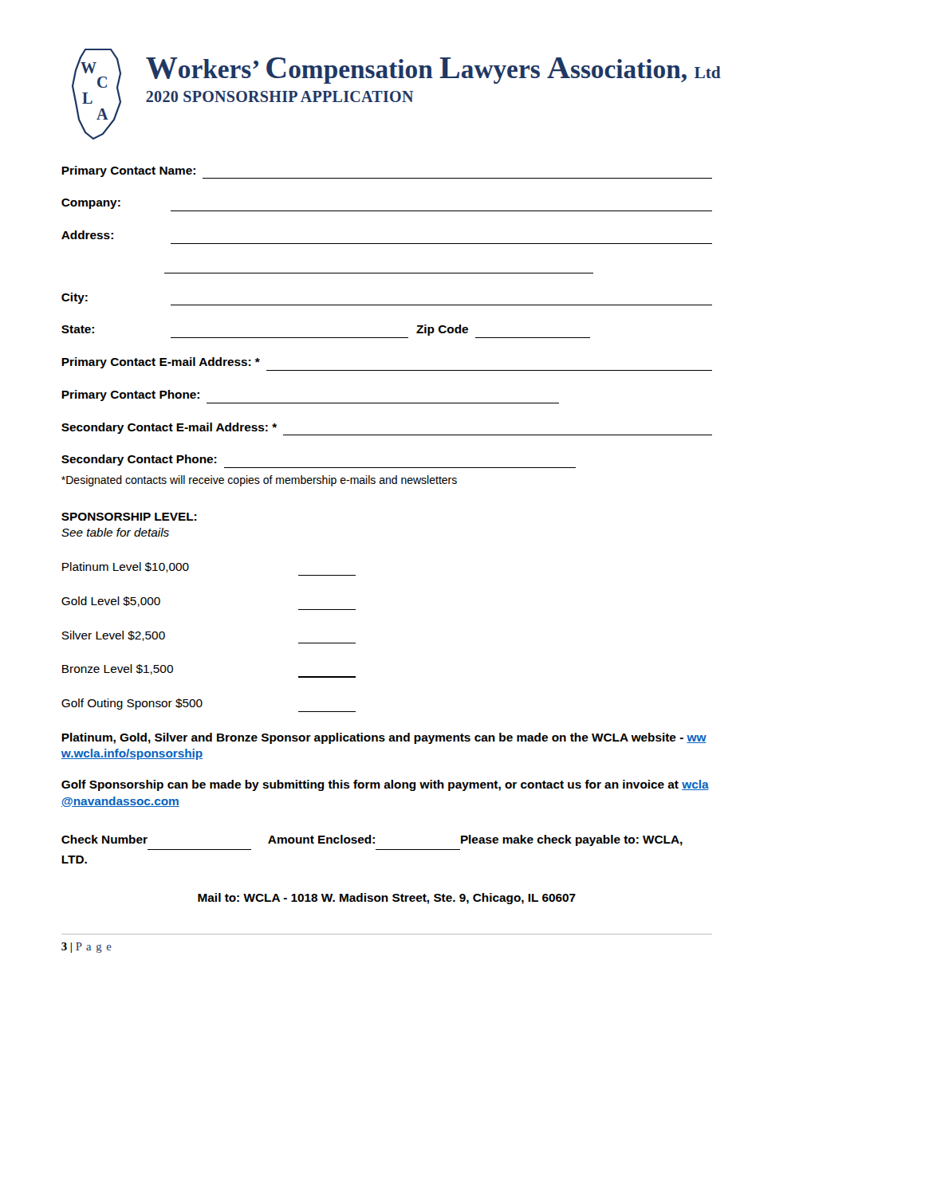W C L A
Workers’ Compensation Lawyers Association, Ltd
2020 SPONSORSHIP APPLICATION
Primary Contact Name:
Company:
Address:
City:
State: Zip Code
Primary Contact E-mail Address: *
Primary Contact Phone:
Secondary Contact E-mail Address: *
Secondary Contact Phone:
*Designated contacts will receive copies of membership e-mails and newsletters
SPONSORSHIP LEVEL:
See table for details
Platinum Level $10,000
Gold Level $5,000
Silver Level $2,500
Bronze Level $1,500
Golf Outing Sponsor $500
Platinum, Gold, Silver and Bronze Sponsor applications and payments can be made on the WCLA website - www.wcla.info/sponsorship
Golf Sponsorship can be made by submitting this form along with payment, or contact us for an invoice at wcla@navandassoc.com
Check Number Amount Enclosed: Please make check payable to: WCLA, LTD.
Mail to: WCLA - 1018 W. Madison Street, Ste. 9, Chicago, IL 60607
3 | P a g e